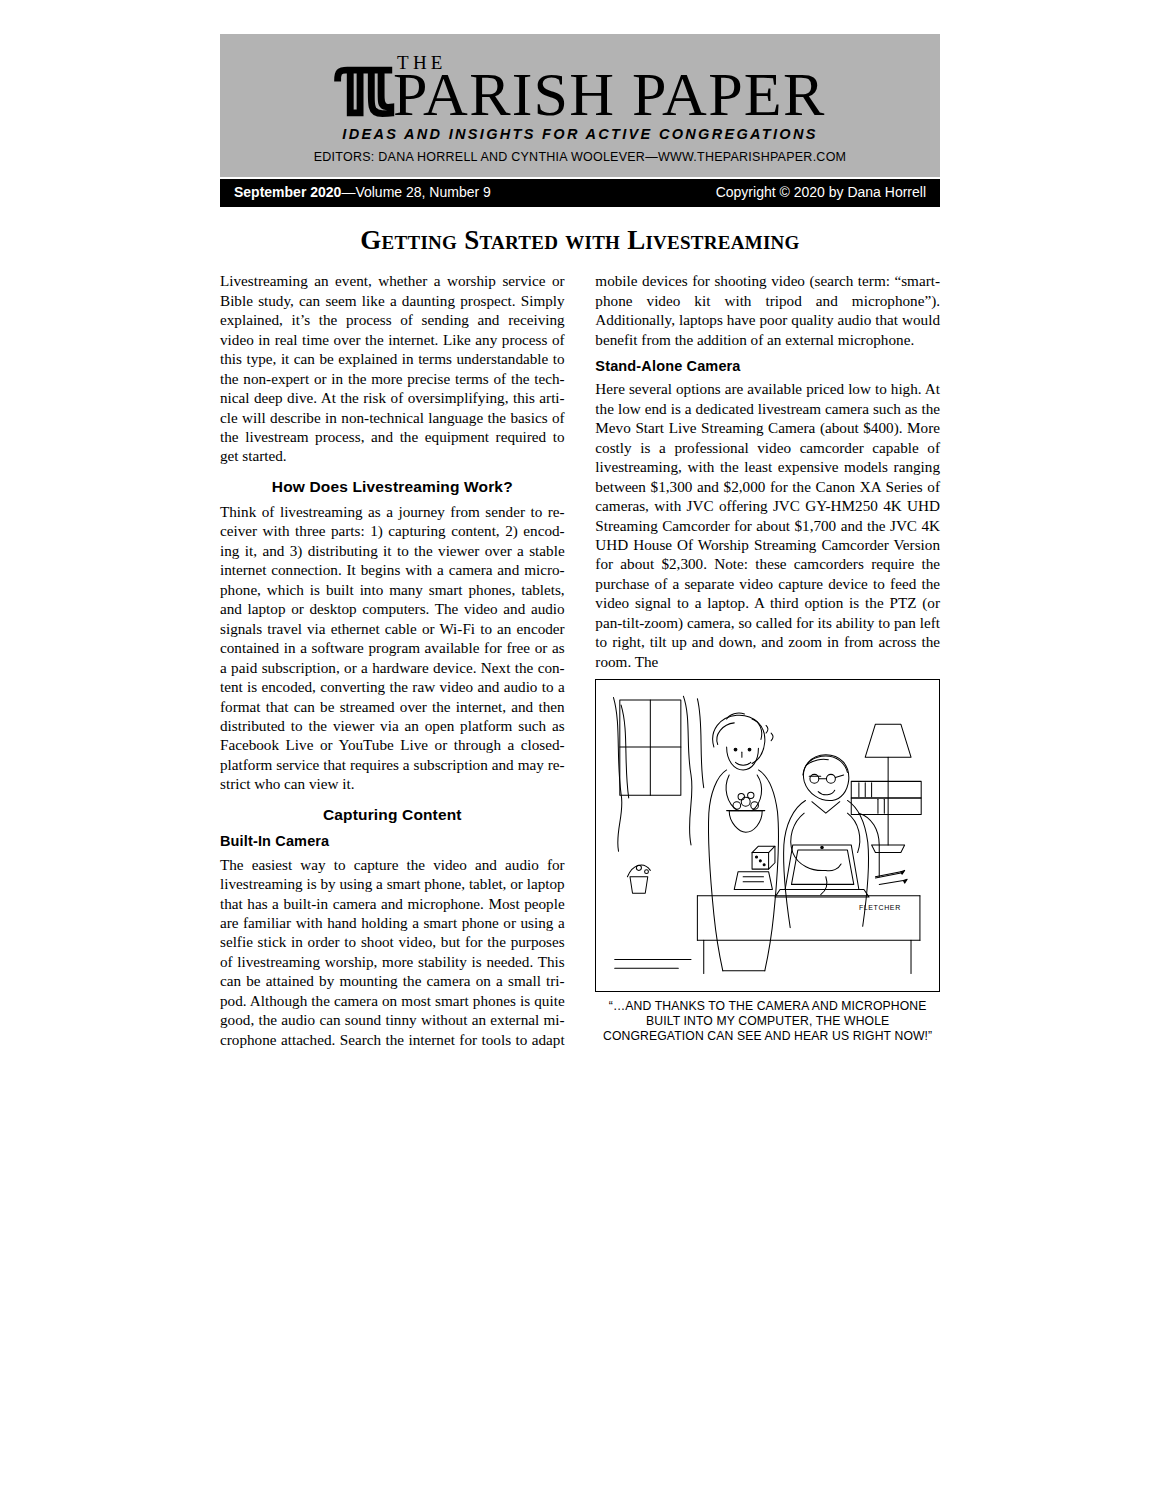ℼ
The
PARISH PAPER
Ideas and Insights for Active Congregations
Editors: Dana Horrell and Cynthia Woolever—www.theparishpaper.com
September 2020—Volume 28, Number 9
Copyright © 2020 by Dana Horrell
Getting Started with Livestreaming
Livestreaming an event, whether a worship service or Bible study, can seem like a daunting prospect. Simply explained, it’s the process of sending and receiving video in real time over the internet. Like any process of this type, it can be explained in terms understandable to the non-expert or in the more precise terms of the technical deep dive. At the risk of oversimplifying, this article will describe in non-technical language the basics of the livestream process, and the equipment required to get started.
How Does Livestreaming Work?
Think of livestreaming as a journey from sender to receiver with three parts: 1) capturing content, 2) encoding it, and 3) distributing it to the viewer over a stable internet connection. It begins with a camera and microphone, which is built into many smart phones, tablets, and laptop or desktop computers. The video and audio signals travel via ethernet cable or Wi-Fi to an encoder contained in a software program available for free or as a paid subscription, or a hardware device. Next the content is encoded, converting the raw video and audio to a format that can be streamed over the internet, and then distributed to the viewer via an open platform such as Facebook Live or YouTube Live or through a closed-platform service that requires a subscription and may restrict who can view it.
Capturing Content
Built-In Camera
The easiest way to capture the video and audio for livestreaming is by using a smart phone, tablet, or laptop that has a built-in camera and microphone. Most people are familiar with hand holding a smart phone or using a selfie stick in order to shoot video, but for the purposes of livestreaming worship, more stability is needed. This can be attained by mounting the camera on a small tripod. Although the camera on most smart phones is quite good, the audio can sound tinny without an external microphone attached. Search the internet for tools to adapt mobile devices for shooting video (search term: “smartphone video kit with tripod and microphone”). Additionally, laptops have poor quality audio that would benefit from the addition of an external microphone.
Stand-Alone Camera
Here several options are available priced low to high. At the low end is a dedicated livestream camera such as the Mevo Start Live Streaming Camera (about $400). More costly is a professional video camcorder capable of livestreaming, with the least expensive models ranging between $1,300 and $2,000 for the Canon XA Series of cameras, with JVC offering JVC GY-HM250 4K UHD Streaming Camcorder for about $1,700 and the JVC 4K UHD House Of Worship Streaming Camcorder Version for about $2,300. Note: these camcorders require the purchase of a separate video capture device to feed the video signal to a laptop. A third option is the PTZ (or pan-tilt-zoom) camera, so called for its ability to pan left to right, tilt up and down, and zoom in from across the room. The
Cartoon: A couple at a computer desk Line-drawing cartoon of a woman with curly hair holding a bowl, standing beside a seated man at a desk with a laptop, a lamp, a window with curtains, and a bookshelf. The man speaks to the camera. FLETCHER
“…And thanks to the camera and microphone built into my computer, the whole congregation can see and hear us right now!”